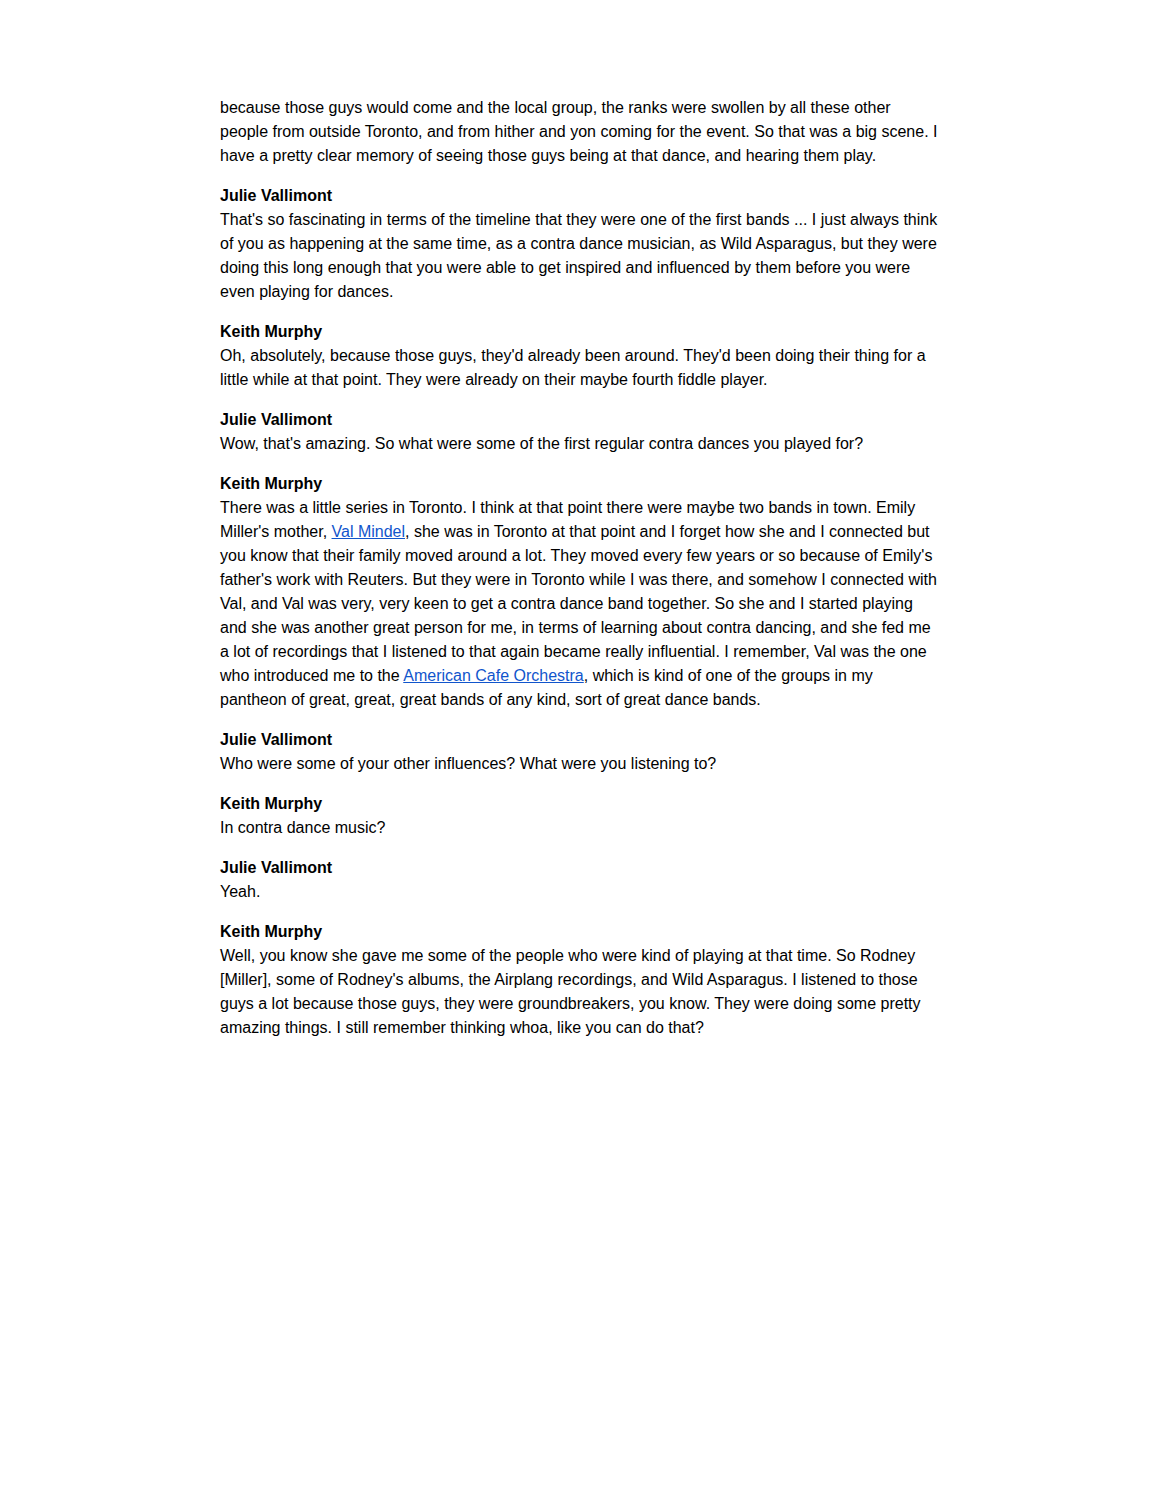because those guys would come and the local group, the ranks were swollen by all these other people from outside Toronto, and from hither and yon coming for the event. So that was a big scene. I have a pretty clear memory of seeing those guys being at that dance, and hearing them play.
Julie Vallimont
That's so fascinating in terms of the timeline that they were one of the first bands ... I just always think of you as happening at the same time, as a contra dance musician, as Wild Asparagus, but they were doing this long enough that you were able to get inspired and influenced by them before you were even playing for dances.
Keith Murphy
Oh, absolutely, because those guys, they'd already been around. They'd been doing their thing for a little while at that point. They were already on their maybe fourth fiddle player.
Julie Vallimont
Wow, that's amazing. So what were some of the first regular contra dances you played for?
Keith Murphy
There was a little series in Toronto. I think at that point there were maybe two bands in town. Emily Miller's mother, Val Mindel, she was in Toronto at that point and I forget how she and I connected but you know that their family moved around a lot. They moved every few years or so because of Emily's father's work with Reuters. But they were in Toronto while I was there, and somehow I connected with Val, and Val was very, very keen to get a contra dance band together. So she and I started playing and she was another great person for me, in terms of learning about contra dancing, and she fed me a lot of recordings that I listened to that again became really influential. I remember, Val was the one who introduced me to the American Cafe Orchestra, which is kind of one of the groups in my pantheon of great, great, great bands of any kind, sort of great dance bands.
Julie Vallimont
Who were some of your other influences? What were you listening to?
Keith Murphy
In contra dance music?
Julie Vallimont
Yeah.
Keith Murphy
Well, you know she gave me some of the people who were kind of playing at that time. So Rodney [Miller], some of Rodney's albums, the Airplang recordings, and Wild Asparagus. I listened to those guys a lot because those guys, they were groundbreakers, you know. They were doing some pretty amazing things. I still remember thinking whoa, like you can do that?